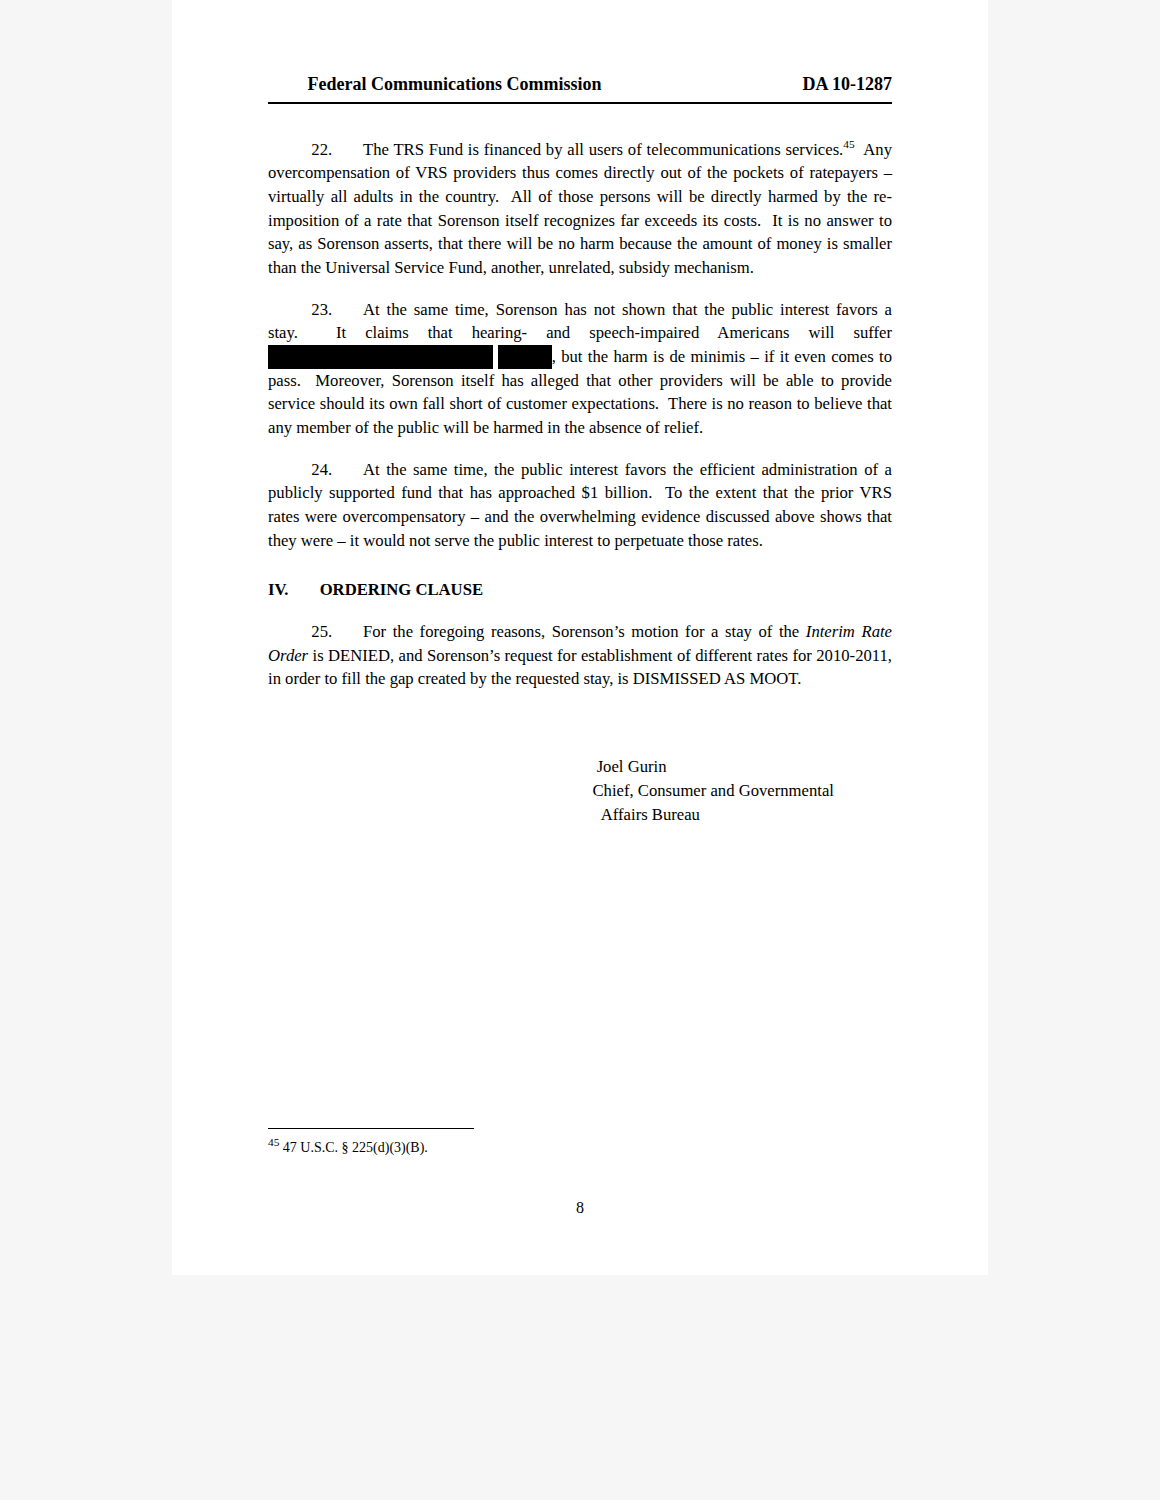Federal Communications Commission DA 10-1287
22. The TRS Fund is financed by all users of telecommunications services.45 Any overcompensation of VRS providers thus comes directly out of the pockets of ratepayers – virtually all adults in the country. All of those persons will be directly harmed by the re-imposition of a rate that Sorenson itself recognizes far exceeds its costs. It is no answer to say, as Sorenson asserts, that there will be no harm because the amount of money is smaller than the Universal Service Fund, another, unrelated, subsidy mechanism.
23. At the same time, Sorenson has not shown that the public interest favors a stay. It claims that hearing- and speech-impaired Americans will suffer , but the harm is de minimis – if it even comes to pass. Moreover, Sorenson itself has alleged that other providers will be able to provide service should its own fall short of customer expectations. There is no reason to believe that any member of the public will be harmed in the absence of relief.
24. At the same time, the public interest favors the efficient administration of a publicly supported fund that has approached $1 billion. To the extent that the prior VRS rates were overcompensatory – and the overwhelming evidence discussed above shows that they were – it would not serve the public interest to perpetuate those rates.
IV. ORDERING CLAUSE
25. For the foregoing reasons, Sorenson’s motion for a stay of the Interim Rate Order is DENIED, and Sorenson’s request for establishment of different rates for 2010-2011, in order to fill the gap created by the requested stay, is DISMISSED AS MOOT.
Joel Gurin
Chief, Consumer and Governmental
Affairs Bureau
45 47 U.S.C. § 225(d)(3)(B).
8